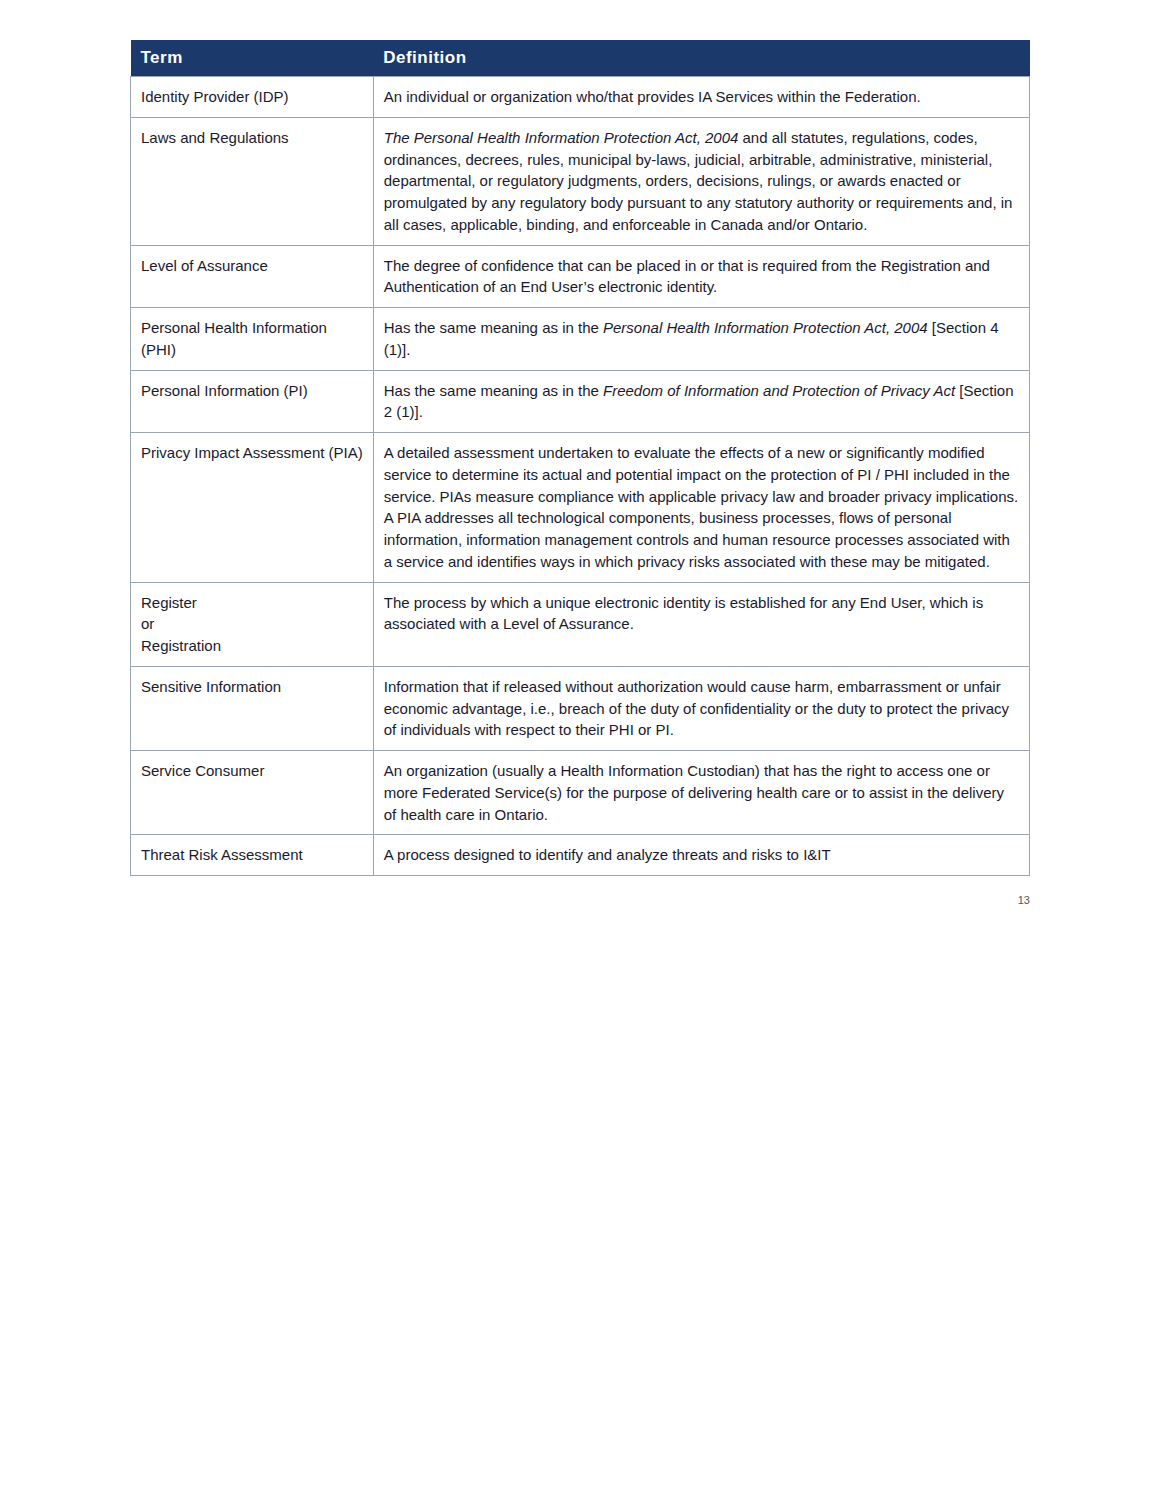| Term | Definition |
| --- | --- |
| Identity Provider (IDP) | An individual or organization who/that provides IA Services within the Federation. |
| Laws and Regulations | The Personal Health Information Protection Act, 2004 and all statutes, regulations, codes, ordinances, decrees, rules, municipal by-laws, judicial, arbitrable, administrative, ministerial, departmental, or regulatory judgments, orders, decisions, rulings, or awards enacted or promulgated by any regulatory body pursuant to any statutory authority or requirements and, in all cases, applicable, binding, and enforceable in Canada and/or Ontario. |
| Level of Assurance | The degree of confidence that can be placed in or that is required from the Registration and Authentication of an End User’s electronic identity. |
| Personal Health Information (PHI) | Has the same meaning as in the Personal Health Information Protection Act, 2004 [Section 4 (1)]. |
| Personal Information (PI) | Has the same meaning as in the Freedom of Information and Protection of Privacy Act [Section 2 (1)]. |
| Privacy Impact Assessment (PIA) | A detailed assessment undertaken to evaluate the effects of a new or significantly modified service to determine its actual and potential impact on the protection of PI / PHI included in the service. PIAs measure compliance with applicable privacy law and broader privacy implications. A PIA addresses all technological components, business processes, flows of personal information, information management controls and human resource processes associated with a service and identifies ways in which privacy risks associated with these may be mitigated. |
| Register or Registration | The process by which a unique electronic identity is established for any End User, which is associated with a Level of Assurance. |
| Sensitive Information | Information that if released without authorization would cause harm, embarrassment or unfair economic advantage, i.e., breach of the duty of confidentiality or the duty to protect the privacy of individuals with respect to their PHI or PI. |
| Service Consumer | An organization (usually a Health Information Custodian) that has the right to access one or more Federated Service(s) for the purpose of delivering health care or to assist in the delivery of health care in Ontario. |
| Threat Risk Assessment | A process designed to identify and analyze threats and risks to I&IT |
13